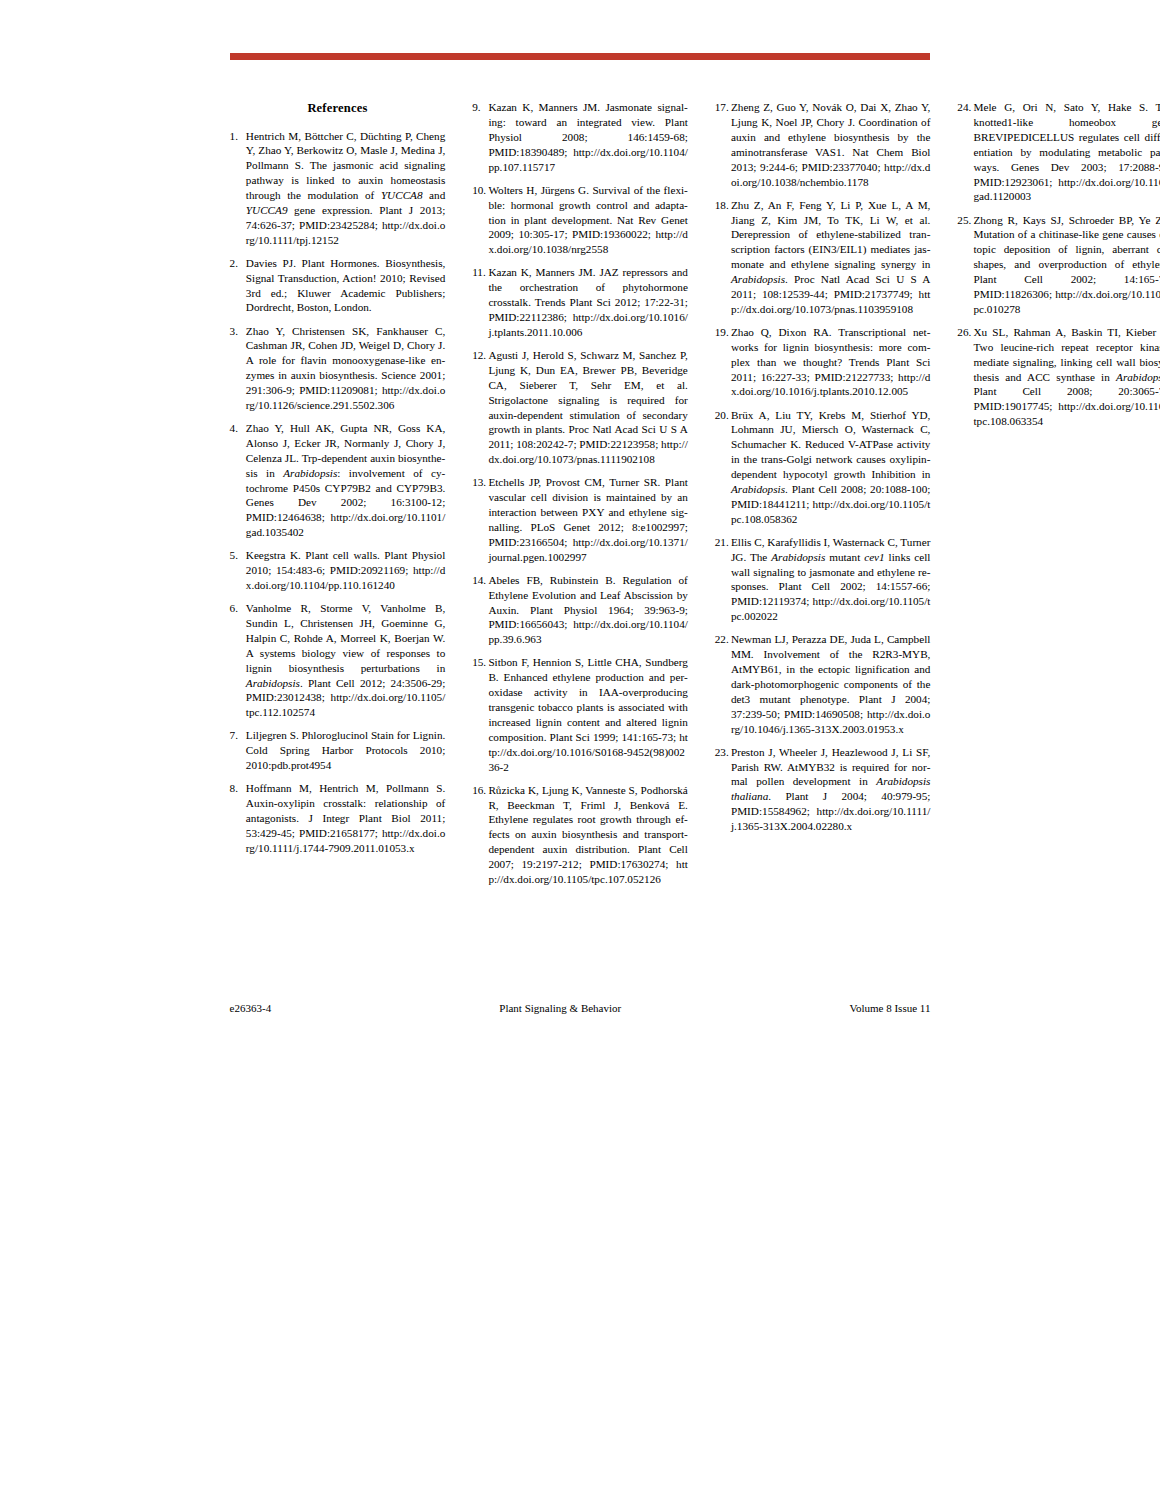References
Hentrich M, Böttcher C, Düchting P, Cheng Y, Zhao Y, Berkowitz O, Masle J, Medina J, Pollmann S. The jasmonic acid signaling pathway is linked to auxin homeostasis through the modulation of YUCCA8 and YUCCA9 gene expression. Plant J 2013; 74:626-37; PMID:23425284; http://dx.doi.org/10.1111/tpj.12152
Davies PJ. Plant Hormones. Biosynthesis, Signal Transduction, Action! 2010; Revised 3rd ed.; Kluwer Academic Publishers; Dordrecht, Boston, London.
Zhao Y, Christensen SK, Fankhauser C, Cashman JR, Cohen JD, Weigel D, Chory J. A role for flavin monooxygenase-like enzymes in auxin biosynthesis. Science 2001; 291:306-9; PMID:11209081; http://dx.doi.org/10.1126/science.291.5502.306
Zhao Y, Hull AK, Gupta NR, Goss KA, Alonso J, Ecker JR, Normanly J, Chory J, Celenza JL. Trp-dependent auxin biosynthesis in Arabidopsis: involvement of cytochrome P450s CYP79B2 and CYP79B3. Genes Dev 2002; 16:3100-12; PMID:12464638; http://dx.doi.org/10.1101/gad.1035402
Keegstra K. Plant cell walls. Plant Physiol 2010; 154:483-6; PMID:20921169; http://dx.doi.org/10.1104/pp.110.161240
Vanholme R, Storme V, Vanholme B, Sundin L, Christensen JH, Goeminne G, Halpin C, Rohde A, Morreel K, Boerjan W. A systems biology view of responses to lignin biosynthesis perturbations in Arabidopsis. Plant Cell 2012; 24:3506-29; PMID:23012438; http://dx.doi.org/10.1105/tpc.112.102574
Liljegren S. Phloroglucinol Stain for Lignin. Cold Spring Harbor Protocols 2010; 2010:pdb.prot4954
Hoffmann M, Hentrich M, Pollmann S. Auxin-oxylipin crosstalk: relationship of antagonists. J Integr Plant Biol 2011; 53:429-45; PMID:21658177; http://dx.doi.org/10.1111/j.1744-7909.2011.01053.x
Kazan K, Manners JM. Jasmonate signaling: toward an integrated view. Plant Physiol 2008; 146:1459-68; PMID:18390489; http://dx.doi.org/10.1104/pp.107.115717
Wolters H, Jürgens G. Survival of the flexible: hormonal growth control and adaptation in plant development. Nat Rev Genet 2009; 10:305-17; PMID:19360022; http://dx.doi.org/10.1038/nrg2558
Kazan K, Manners JM. JAZ repressors and the orchestration of phytohormone crosstalk. Trends Plant Sci 2012; 17:22-31; PMID:22112386; http://dx.doi.org/10.1016/j.tplants.2011.10.006
Agusti J, Herold S, Schwarz M, Sanchez P, Ljung K, Dun EA, Brewer PB, Beveridge CA, Sieberer T, Sehr EM, et al. Strigolactone signaling is required for auxin-dependent stimulation of secondary growth in plants. Proc Natl Acad Sci U S A 2011; 108:20242-7; PMID:22123958; http://dx.doi.org/10.1073/pnas.1111902108
Etchells JP, Provost CM, Turner SR. Plant vascular cell division is maintained by an interaction between PXY and ethylene signalling. PLoS Genet 2012; 8:e1002997; PMID:23166504; http://dx.doi.org/10.1371/journal.pgen.1002997
Abeles FB, Rubinstein B. Regulation of Ethylene Evolution and Leaf Abscission by Auxin. Plant Physiol 1964; 39:963-9; PMID:16656043; http://dx.doi.org/10.1104/pp.39.6.963
Sitbon F, Hennion S, Little CHA, Sundberg B. Enhanced ethylene production and peroxidase activity in IAA-overproducing transgenic tobacco plants is associated with increased lignin content and altered lignin composition. Plant Sci 1999; 141:165-73; http://dx.doi.org/10.1016/S0168-9452(98)00236-2
Růzicka K, Ljung K, Vanneste S, Podhorská R, Beeckman T, Friml J, Benková E. Ethylene regulates root growth through effects on auxin biosynthesis and transport-dependent auxin distribution. Plant Cell 2007; 19:2197-212; PMID:17630274; http://dx.doi.org/10.1105/tpc.107.052126
Zheng Z, Guo Y, Novák O, Dai X, Zhao Y, Ljung K, Noel JP, Chory J. Coordination of auxin and ethylene biosynthesis by the aminotransferase VAS1. Nat Chem Biol 2013; 9:244-6; PMID:23377040; http://dx.doi.org/10.1038/nchembio.1178
Zhu Z, An F, Feng Y, Li P, Xue L, A M, Jiang Z, Kim JM, To TK, Li W, et al. Derepression of ethylene-stabilized transcription factors (EIN3/EIL1) mediates jasmonate and ethylene signaling synergy in Arabidopsis. Proc Natl Acad Sci U S A 2011; 108:12539-44; PMID:21737749; http://dx.doi.org/10.1073/pnas.1103959108
Zhao Q, Dixon RA. Transcriptional networks for lignin biosynthesis: more complex than we thought? Trends Plant Sci 2011; 16:227-33; PMID:21227733; http://dx.doi.org/10.1016/j.tplants.2010.12.005
Brüx A, Liu TY, Krebs M, Stierhof YD, Lohmann JU, Miersch O, Wasternack C, Schumacher K. Reduced V-ATPase activity in the trans-Golgi network causes oxylipin-dependent hypocotyl growth Inhibition in Arabidopsis. Plant Cell 2008; 20:1088-100; PMID:18441211; http://dx.doi.org/10.1105/tpc.108.058362
Ellis C, Karafyllidis I, Wasternack C, Turner JG. The Arabidopsis mutant cev1 links cell wall signaling to jasmonate and ethylene responses. Plant Cell 2002; 14:1557-66; PMID:12119374; http://dx.doi.org/10.1105/tpc.002022
Newman LJ, Perazza DE, Juda L, Campbell MM. Involvement of the R2R3-MYB, AtMYB61, in the ectopic lignification and dark-photomorphogenic components of the det3 mutant phenotype. Plant J 2004; 37:239-50; PMID:14690508; http://dx.doi.org/10.1046/j.1365-313X.2003.01953.x
Preston J, Wheeler J, Heazlewood J, Li SF, Parish RW. AtMYB32 is required for normal pollen development in Arabidopsis thaliana. Plant J 2004; 40:979-95; PMID:15584962; http://dx.doi.org/10.1111/j.1365-313X.2004.02280.x
Mele G, Ori N, Sato Y, Hake S. The knotted1-like homeobox gene BREVIPEDICELLUS regulates cell differentiation by modulating metabolic pathways. Genes Dev 2003; 17:2088-93; PMID:12923061; http://dx.doi.org/10.1101/gad.1120003
Zhong R, Kays SJ, Schroeder BP, Ye ZH. Mutation of a chitinase-like gene causes ectopic deposition of lignin, aberrant cell shapes, and overproduction of ethylene. Plant Cell 2002; 14:165-79; PMID:11826306; http://dx.doi.org/10.1105/tpc.010278
Xu SL, Rahman A, Baskin TI, Kieber JJ. Two leucine-rich repeat receptor kinases mediate signaling, linking cell wall biosynthesis and ACC synthase in Arabidopsis. Plant Cell 2008; 20:3065-79; PMID:19017745; http://dx.doi.org/10.1105/tpc.108.063354
e26363-4
Plant Signaling & Behavior
Volume 8 Issue 11